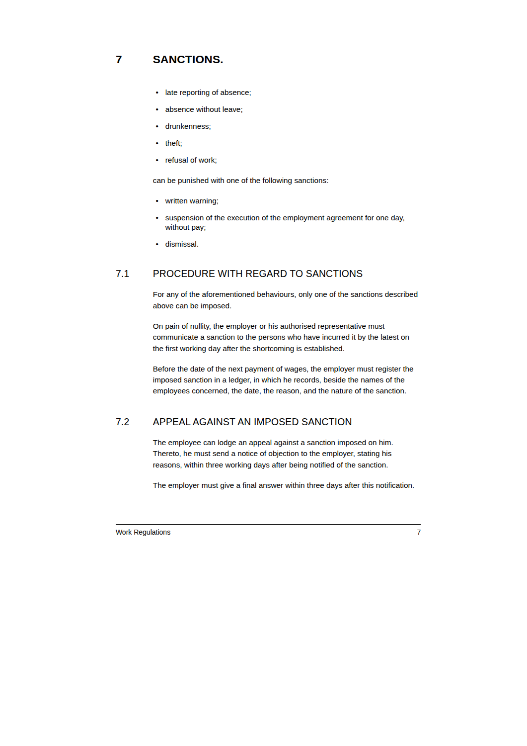7 SANCTIONS.
late reporting of absence;
absence without leave;
drunkenness;
theft;
refusal of work;
can be punished with one of the following sanctions:
written warning;
suspension of the execution of the employment agreement for one day, without pay;
dismissal.
7.1 PROCEDURE WITH REGARD TO SANCTIONS
For any of the aforementioned behaviours, only one of the sanctions described above can be imposed.
On pain of nullity, the employer or his authorised representative must communicate a sanction to the persons who have incurred it by the latest on the first working day after the shortcoming is established.
Before the date of the next payment of wages, the employer must register the imposed sanction in a ledger, in which he records, beside the names of the employees concerned, the date, the reason, and the nature of the sanction.
7.2 APPEAL AGAINST AN IMPOSED SANCTION
The employee can lodge an appeal against a sanction imposed on him. Thereto, he must send a notice of objection to the employer, stating his reasons, within three working days after being notified of the sanction.
The employer must give a final answer within three days after this notification.
Work Regulations 7